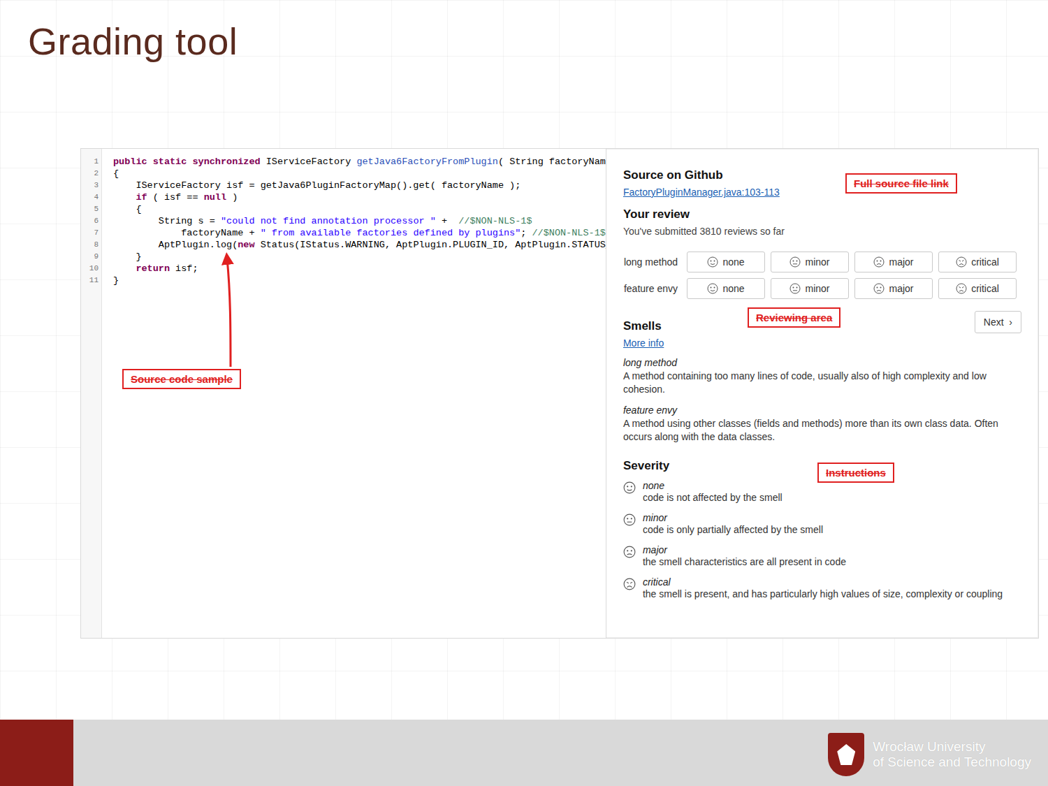Grading tool
1
2
3
4
5
6
7
8
9
10
11
public static synchronized IServiceFactory getJava6FactoryFromPlugin( String factoryName )
{
    IServiceFactory isf = getJava6PluginFactoryMap().get( factoryName );
    if ( isf == null )
    {
        String s = "could not find annotation processor " +  //$NON-NLS-1$
            factoryName + " from available factories defined by plugins"; //$NON-NLS-1$
        AptPlugin.log(new Status(IStatus.WARNING, AptPlugin.PLUGIN_ID, AptPlugin.STATUS_NOTOOLSJAR, s, null));
    }
    return isf;
}
Source on Github
FactoryPluginManager.java:103-113
Your review
You've submitted 3810 reviews so far
| long method | none | minor | major | critical |
| feature envy | none | minor | major | critical |
Next ›
Smells
More info
long method
A method containing too many lines of code, usually also of high complexity and low cohesion.
feature envy
A method using other classes (fields and methods) more than its own class data. Often occurs along with the data classes.
Severity
none code is not affected by the smell
minor code is only partially affected by the smell
major the smell characteristics are all present in code
critical the smell is present, and has particularly high values of size, complexity or coupling
Source code sample
Full source file link
Reviewing area
Instructions
Wrocław University of Science and Technology